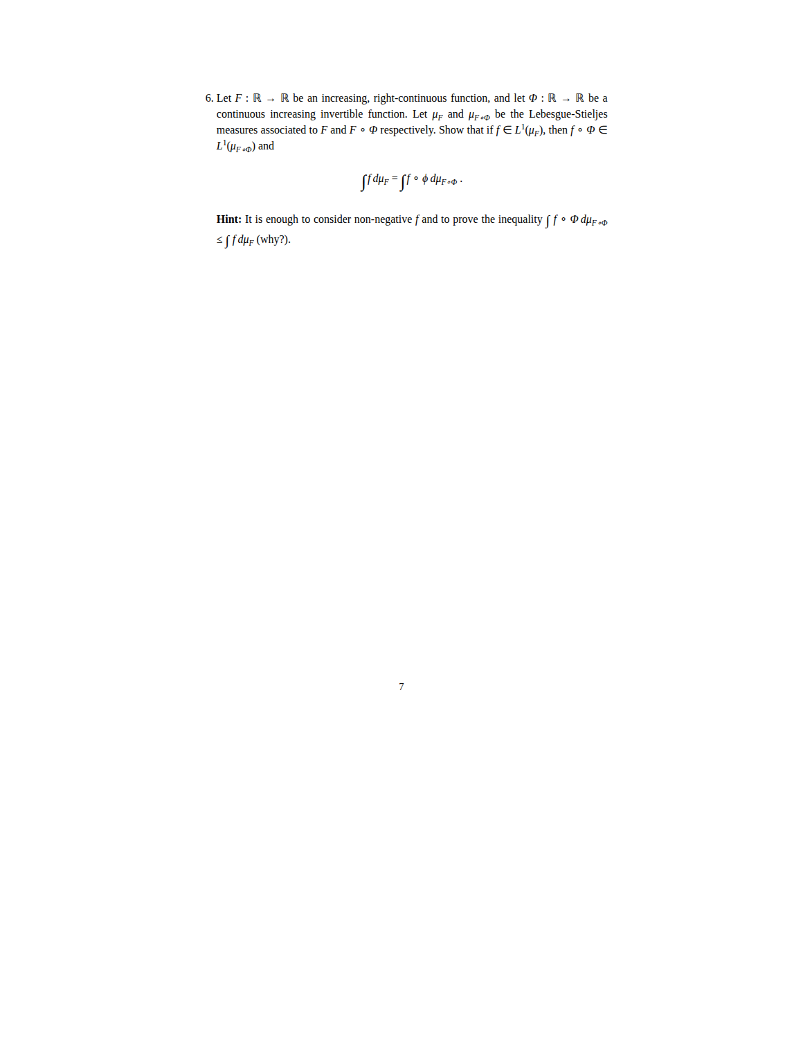Let F : ℝ → ℝ be an increasing, right-continuous function, and let Φ : ℝ → ℝ be a continuous increasing invertible function. Let μF and μF∘Φ be the Lebesgue-Stieljes measures associated to F and F ∘ Φ respectively. Show that if f ∈ L1(μF), then f ∘ Φ ∈ L1(μF∘Φ) and
∫f dμF = ∫f ∘ ϕ dμF∘Φ .
Hint: It is enough to consider non-negative f and to prove the inequality ∫ f ∘ Φ dμF∘Φ ≤ ∫ f dμF (why?).
7